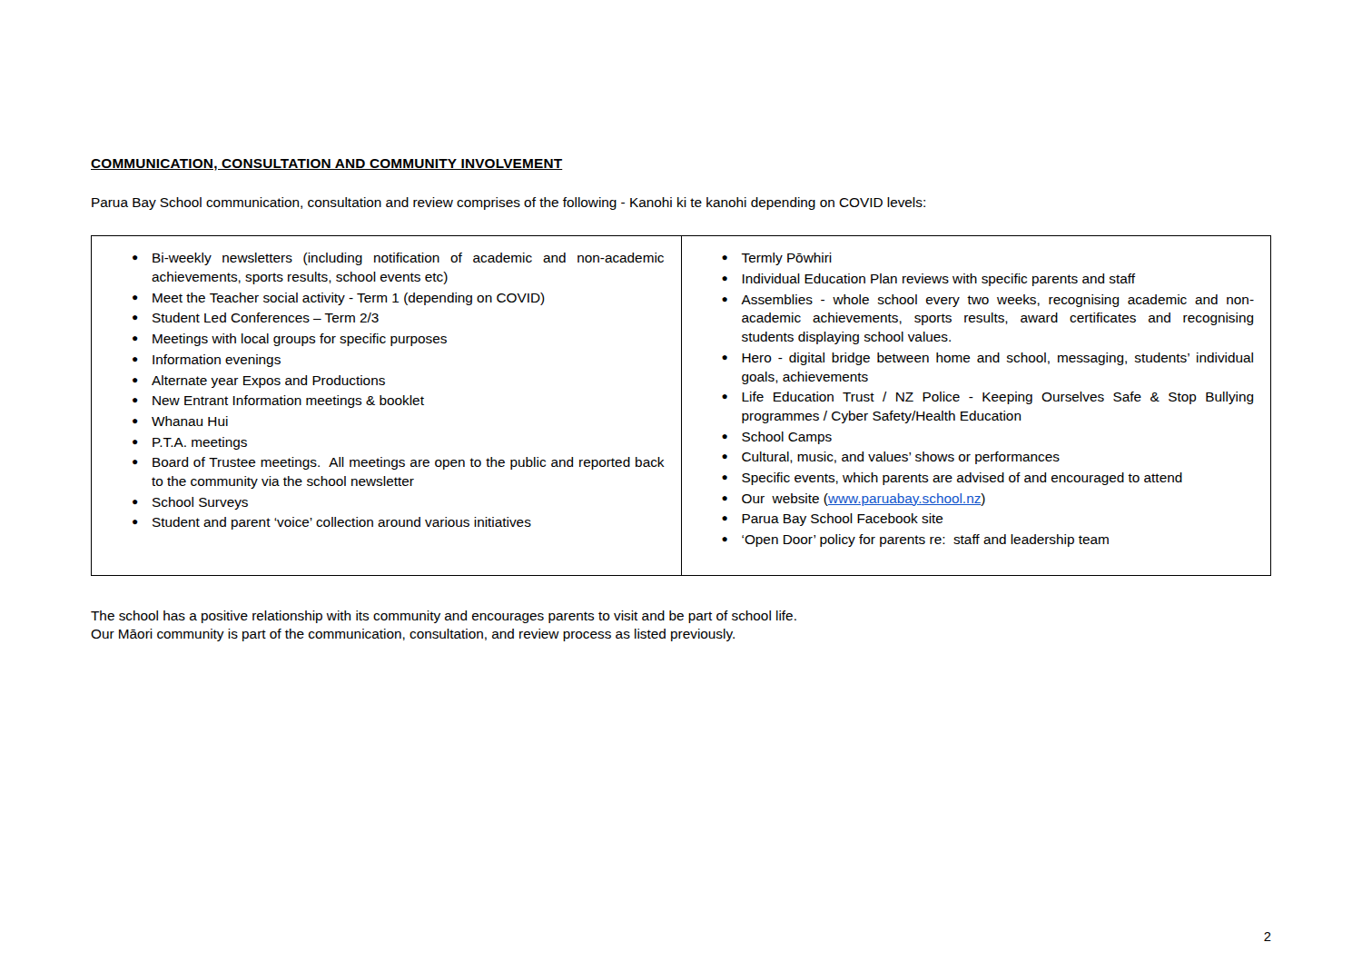COMMUNICATION, CONSULTATION AND COMMUNITY INVOLVEMENT
Parua Bay School communication, consultation and review comprises of the following - Kanohi ki te kanohi depending on COVID levels:
| Bi-weekly newsletters (including notification of academic and non-academic achievements, sports results, school events etc) Meet the Teacher social activity - Term 1 (depending on COVID) Student Led Conferences – Term 2/3 Meetings with local groups for specific purposes Information evenings Alternate year Expos and Productions New Entrant Information meetings & booklet Whanau Hui P.T.A. meetings Board of Trustee meetings. All meetings are open to the public and reported back to the community via the school newsletter School Surveys Student and parent ‘voice’ collection around various initiatives | Termly Pōwhiri Individual Education Plan reviews with specific parents and staff Assemblies - whole school every two weeks, recognising academic and non-academic achievements, sports results, award certificates and recognising students displaying school values. Hero - digital bridge between home and school, messaging, students’ individual goals, achievements Life Education Trust / NZ Police - Keeping Ourselves Safe & Stop Bullying programmes / Cyber Safety/Health Education School Camps Cultural, music, and values’ shows or performances Specific events, which parents are advised of and encouraged to attend Our website ( www.paruabay.school.nz ) Parua Bay School Facebook site ‘Open Door’ policy for parents re: staff and leadership team |
The school has a positive relationship with its community and encourages parents to visit and be part of school life. Our Māori community is part of the communication, consultation, and review process as listed previously.
2